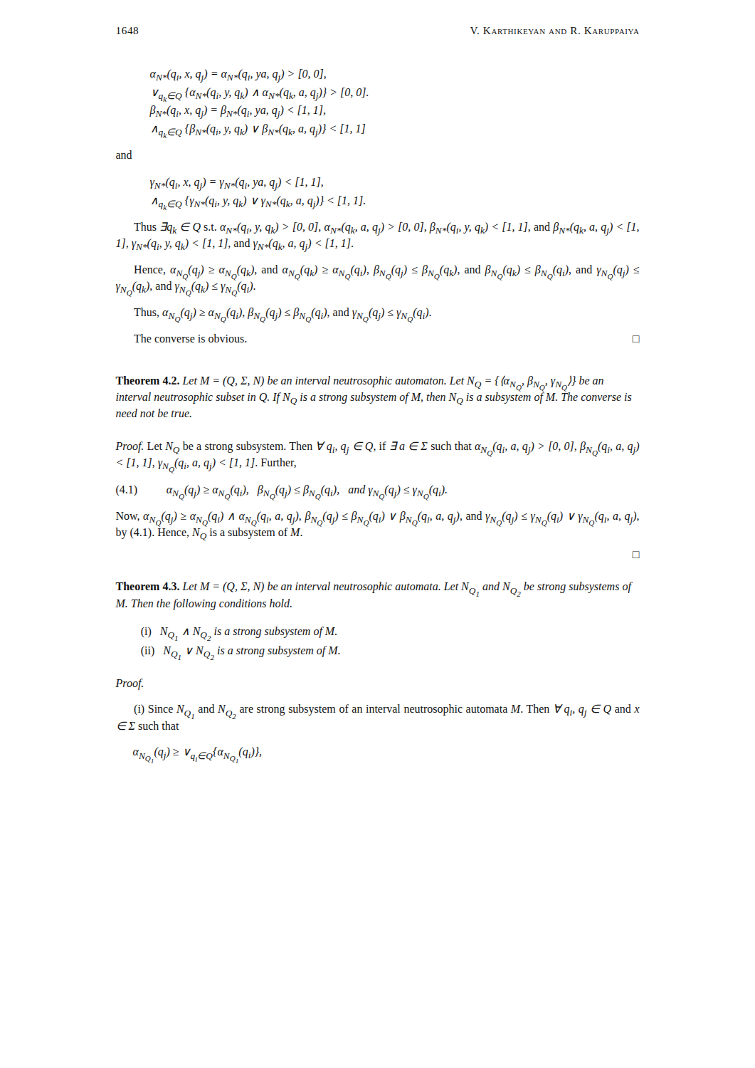1648 V. Karthikeyan and R. Karuppaiya
αN*(qi, x, qj) = αN*(qi, ya, qj) > [0, 0],
∨qk∈Q {αN*(qi, y, qk) ∧ αN*(qk, a, qj)} > [0, 0].
βN*(qi, x, qj) = βN*(qi, ya, qj) < [1, 1],
∧qk∈Q {βN*(qi, y, qk) ∨ βN*(qk, a, qj)} < [1, 1]
and
γN*(qi, x, qj) = γN*(qi, ya, qj) < [1, 1],
∧qk∈Q {γN*(qi, y, qk) ∨ γN*(qk, a, qj)} < [1, 1].
Thus ∃qk ∈ Q s.t. αN*(qi, y, qk) > [0, 0], αN*(qk, a, qj) > [0, 0], βN*(qi, y, qk) < [1, 1], and βN*(qk, a, qj) < [1, 1], γN*(qi, y, qk) < [1, 1], and γN*(qk, a, qj) < [1, 1].
Hence, αNQ(qj) ≥ αNQ(qk), and αNQ(qk) ≥ αNQ(qi), βNQ(qj) ≤ βNQ(qk), and βNQ(qk) ≤ βNQ(qi), and γNQ(qj) ≤ γNQ(qk), and γNQ(qk) ≤ γNQ(qi).
Thus, αNQ(qj) ≥ αNQ(qi), βNQ(qj) ≤ βNQ(qi), and γNQ(qj) ≤ γNQ(qi).
The converse is obvious. □
Theorem 4.2. Let M = (Q, Σ, N) be an interval neutrosophic automaton. Let NQ = {⟨αNQ, βNQ, γNQ⟩} be an interval neutrosophic subset in Q. If NQ is a strong subsystem of M, then NQ is a subsystem of M. The converse is need not be true.
Proof. Let NQ be a strong subsystem. Then ∀ qi, qj ∈ Q, if ∃ a ∈ Σ such that αNQ(qi, a, qj) > [0, 0], βNQ(qi, a, qj) < [1, 1], γNQ(qi, a, qj) < [1, 1]. Further,
(4.1) αNQ(qj) ≥ αNQ(qi), βNQ(qj) ≤ βNQ(qi), and γNQ(qj) ≤ γNQ(qi).
Now, αNQ(qj) ≥ αNQ(qi) ∧ αNQ(qi, a, qj), βNQ(qj) ≤ βNQ(qi) ∨ βNQ(qi, a, qj), and γNQ(qj) ≤ γNQ(qi) ∨ γNQ(qi, a, qj), by (4.1). Hence, NQ is a subsystem of M.
□
Theorem 4.3. Let M = (Q, Σ, N) be an interval neutrosophic automata. Let NQ1 and NQ2 be strong subsystems of M. Then the following conditions hold.
(i) NQ1 ∧ NQ2 is a strong subsystem of M.
(ii) NQ1 ∨ NQ2 is a strong subsystem of M.
Proof.
(i) Since NQ1 and NQ2 are strong subsystem of an interval neutrosophic automata M. Then ∀ qi, qj ∈ Q and x ∈ Σ such that
αNQ1(qj) ≥ ∨qi∈Q{αNQ1(qi)},